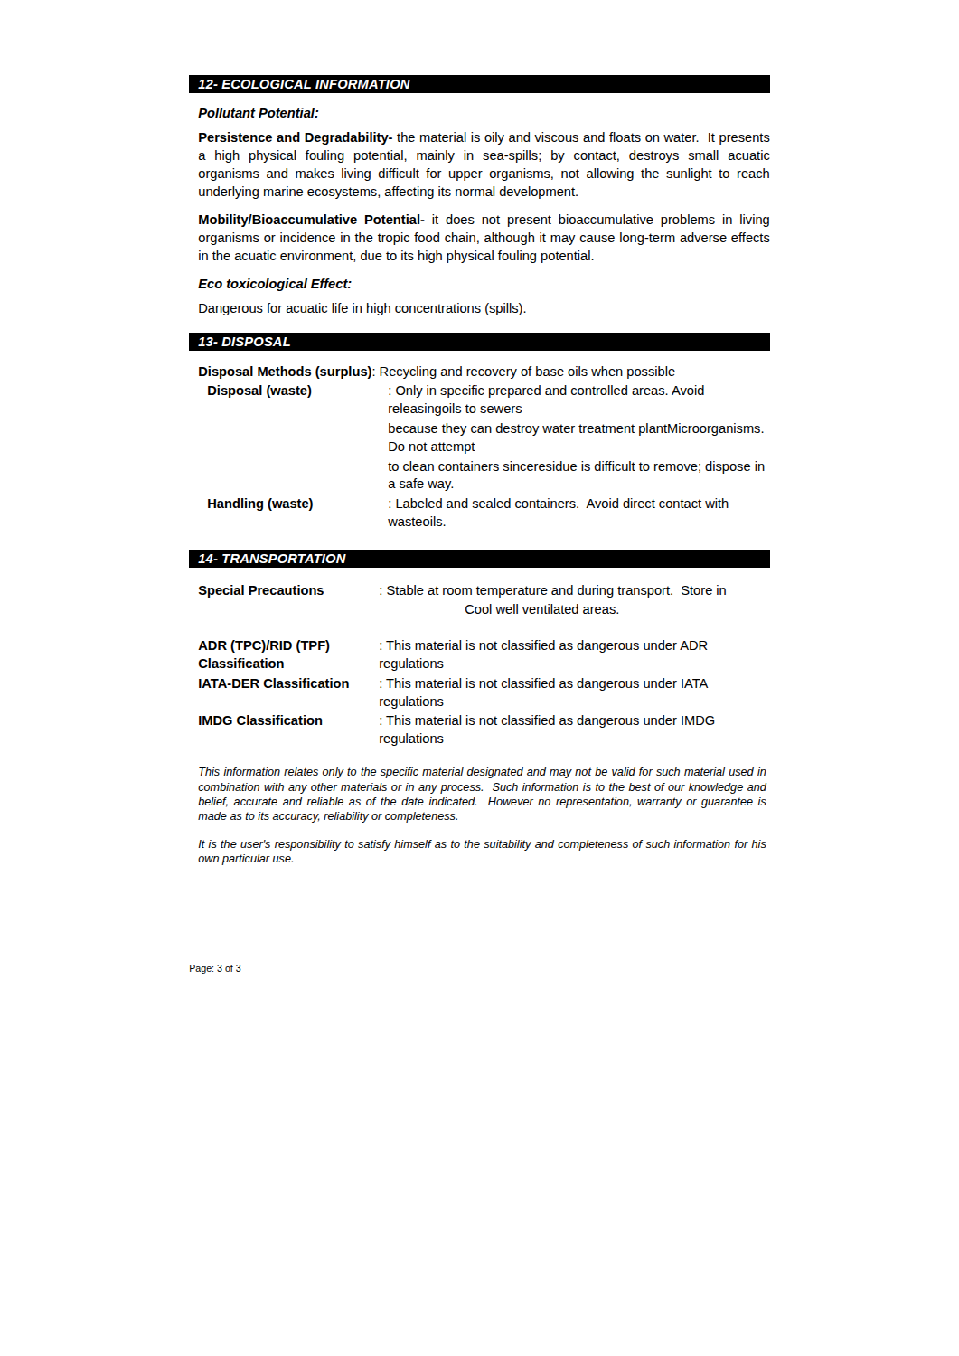12- ECOLOGICAL INFORMATION
Pollutant Potential:
Persistence and Degradability- the material is oily and viscous and floats on water. It presents a high physical fouling potential, mainly in sea-spills; by contact, destroys small acuatic organisms and makes living difficult for upper organisms, not allowing the sunlight to reach underlying marine ecosystems, affecting its normal development.
Mobility/Bioaccumulative Potential- it does not present bioaccumulative problems in living organisms or incidence in the tropic food chain, although it may cause long-term adverse effects in the acuatic environment, due to its high physical fouling potential.
Eco toxicological Effect:
Dangerous for acuatic life in high concentrations (spills).
13- DISPOSAL
Disposal Methods (surplus): Recycling and recovery of base oils when possible
| Disposal (waste) | : Only in specific prepared and controlled areas. Avoid releasingoils to sewers |
| | because they can destroy water treatment plantMicroorganisms. Do not attempt |
| | to clean containers sinceresidue is difficult to remove; dispose in a safe way. |
| Handling (waste) | : Labeled and sealed containers. Avoid direct contact with wasteoils. |
14- TRANSPORTATION
| Special Precautions | : Stable at room temperature and during transport. Store in |
| | Cool well ventilated areas. |
| ADR (TPC)/RID (TPF) Classification | : This material is not classified as dangerous under ADR regulations |
| IATA-DER Classification | : This material is not classified as dangerous under IATA regulations |
| IMDG Classification | : This material is not classified as dangerous under IMDG regulations |
This information relates only to the specific material designated and may not be valid for such material used in combination with any other materials or in any process. Such information is to the best of our knowledge and belief, accurate and reliable as of the date indicated. However no representation, warranty or guarantee is made as to its accuracy, reliability or completeness.
It is the user's responsibility to satisfy himself as to the suitability and completeness of such information for his own particular use.
Page: 3 of 3